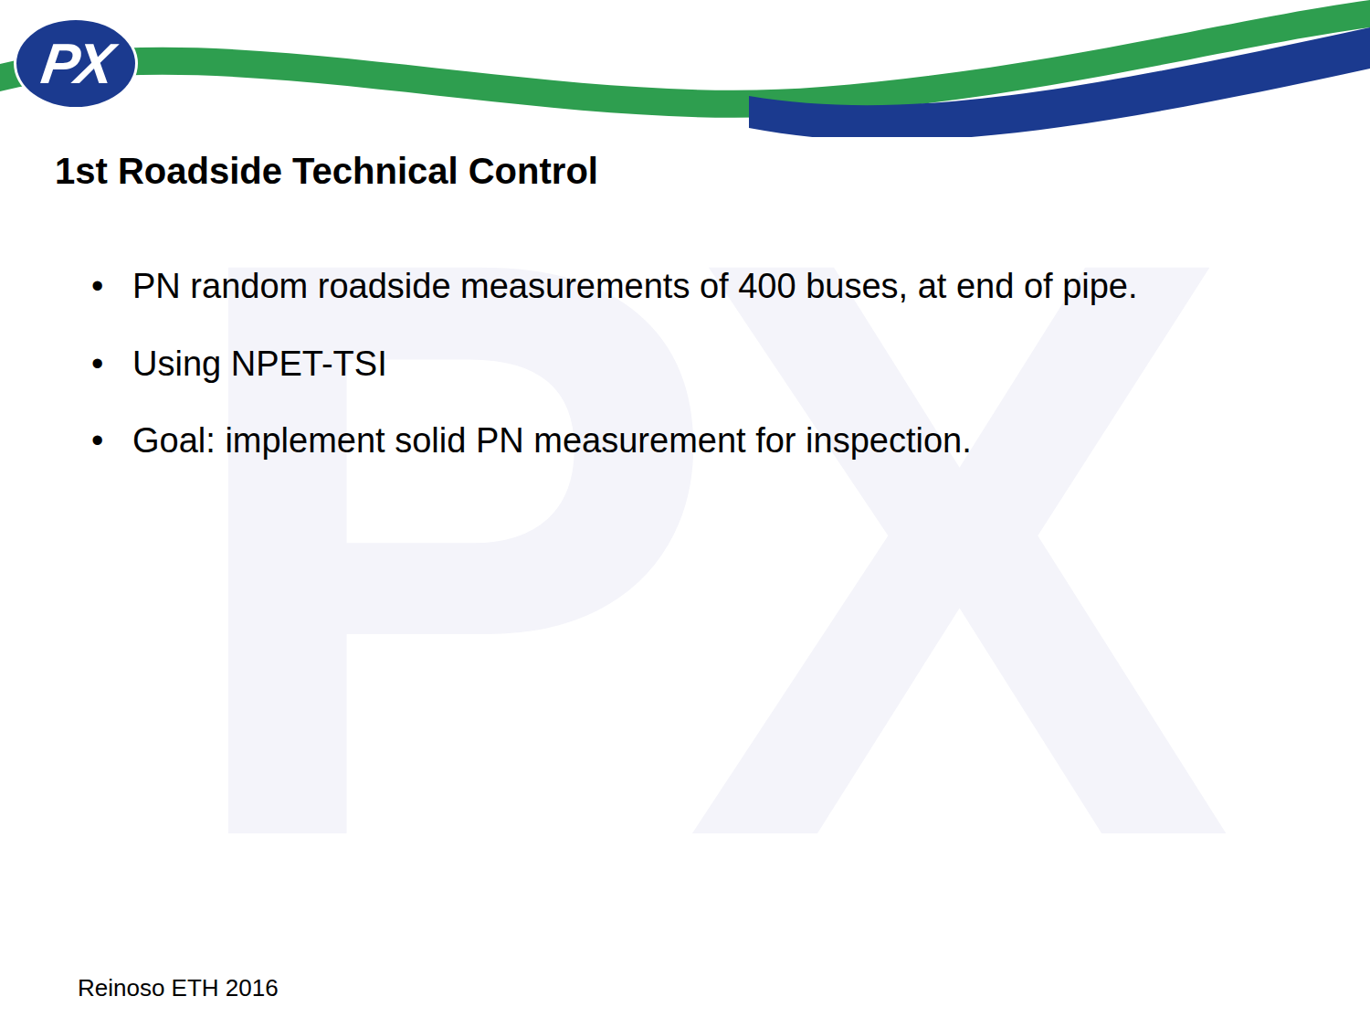PX
PX
1st Roadside Technical Control
PN random roadside measurements of 400 buses, at end of pipe.
Using NPET-TSI
Goal: implement solid PN measurement for inspection.
Reinoso ETH 2016